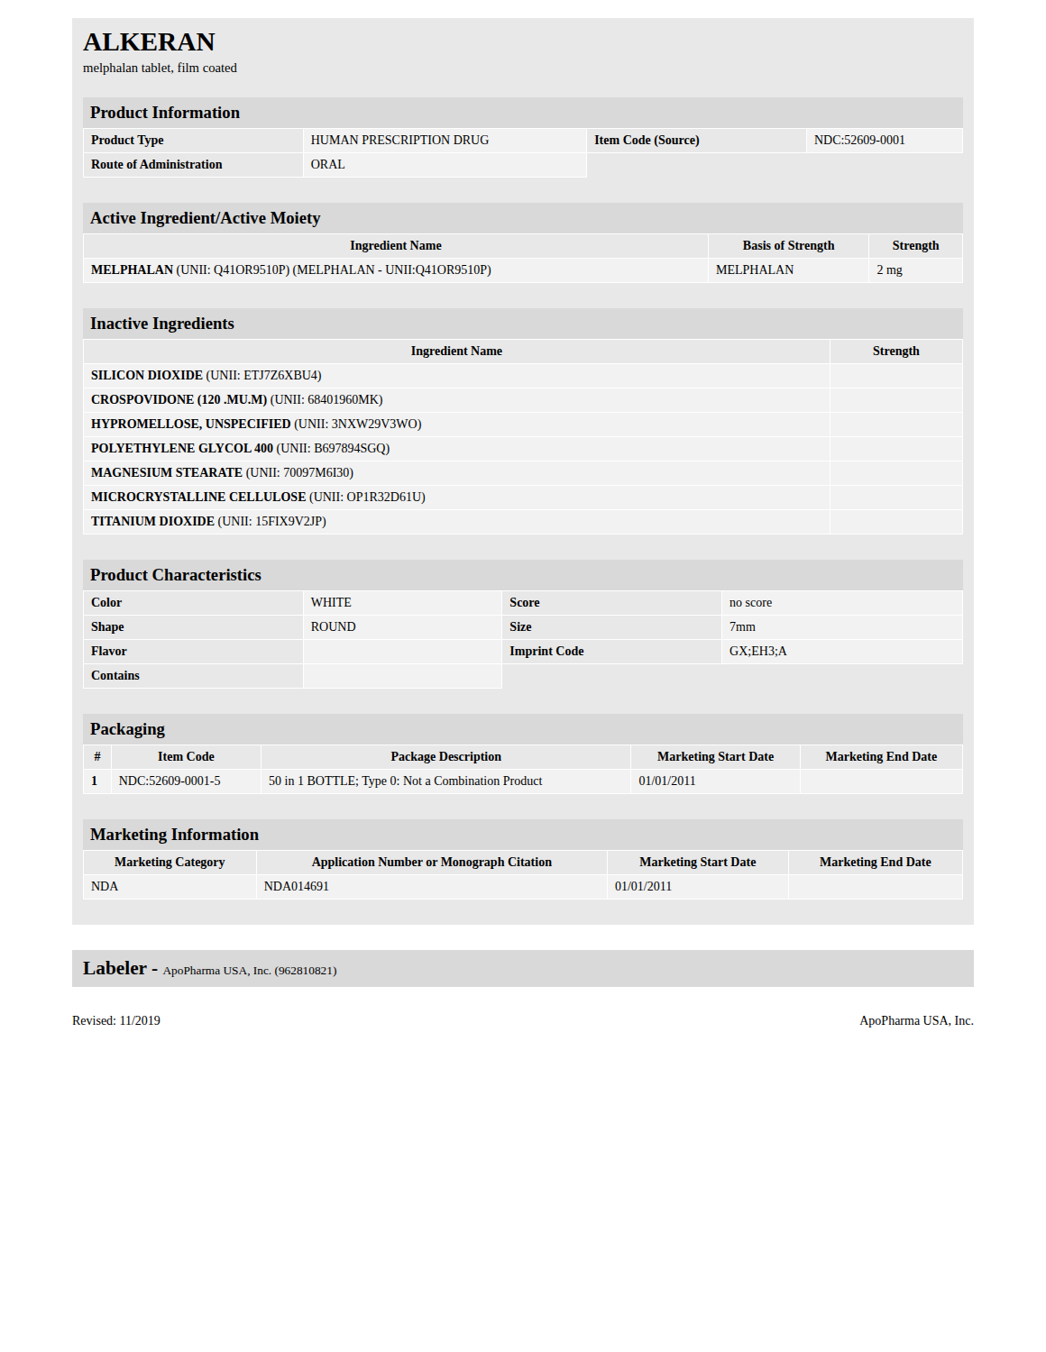ALKERAN
melphalan tablet, film coated
Product Information
| Product Type | HUMAN PRESCRIPTION DRUG | Item Code (Source) | NDC:52609-0001 |
| Route of Administration | ORAL | | |
Active Ingredient/Active Moiety
| Ingredient Name | Basis of Strength | Strength |
| --- | --- | --- |
| MELPHALAN (UNII: Q41OR9510P) (MELPHALAN - UNII:Q41OR9510P) | MELPHALAN | 2 mg |
Inactive Ingredients
| Ingredient Name | Strength |
| --- | --- |
| SILICON DIOXIDE (UNII: ETJ7Z6XBU4) | |
| CROSPOVIDONE (120 .MU.M) (UNII: 68401960MK) | |
| HYPROMELLOSE, UNSPECIFIED (UNII: 3NXW29V3WO) | |
| POLYETHYLENE GLYCOL 400 (UNII: B697894SGQ) | |
| MAGNESIUM STEARATE (UNII: 70097M6I30) | |
| MICROCRYSTALLINE CELLULOSE (UNII: OP1R32D61U) | |
| TITANIUM DIOXIDE (UNII: 15FIX9V2JP) | |
Product Characteristics
| Color | WHITE | Score | no score |
| Shape | ROUND | Size | 7mm |
| Flavor | | Imprint Code | GX;EH3;A |
| Contains | | | |
Packaging
| # | Item Code | Package Description | Marketing Start Date | Marketing End Date |
| --- | --- | --- | --- | --- |
| 1 | NDC:52609-0001-5 | 50 in 1 BOTTLE; Type 0: Not a Combination Product | 01/01/2011 | |
Marketing Information
| Marketing Category | Application Number or Monograph Citation | Marketing Start Date | Marketing End Date |
| --- | --- | --- | --- |
| NDA | NDA014691 | 01/01/2011 | |
Labeler - ApoPharma USA, Inc. (962810821)
Revised: 11/2019
ApoPharma USA, Inc.